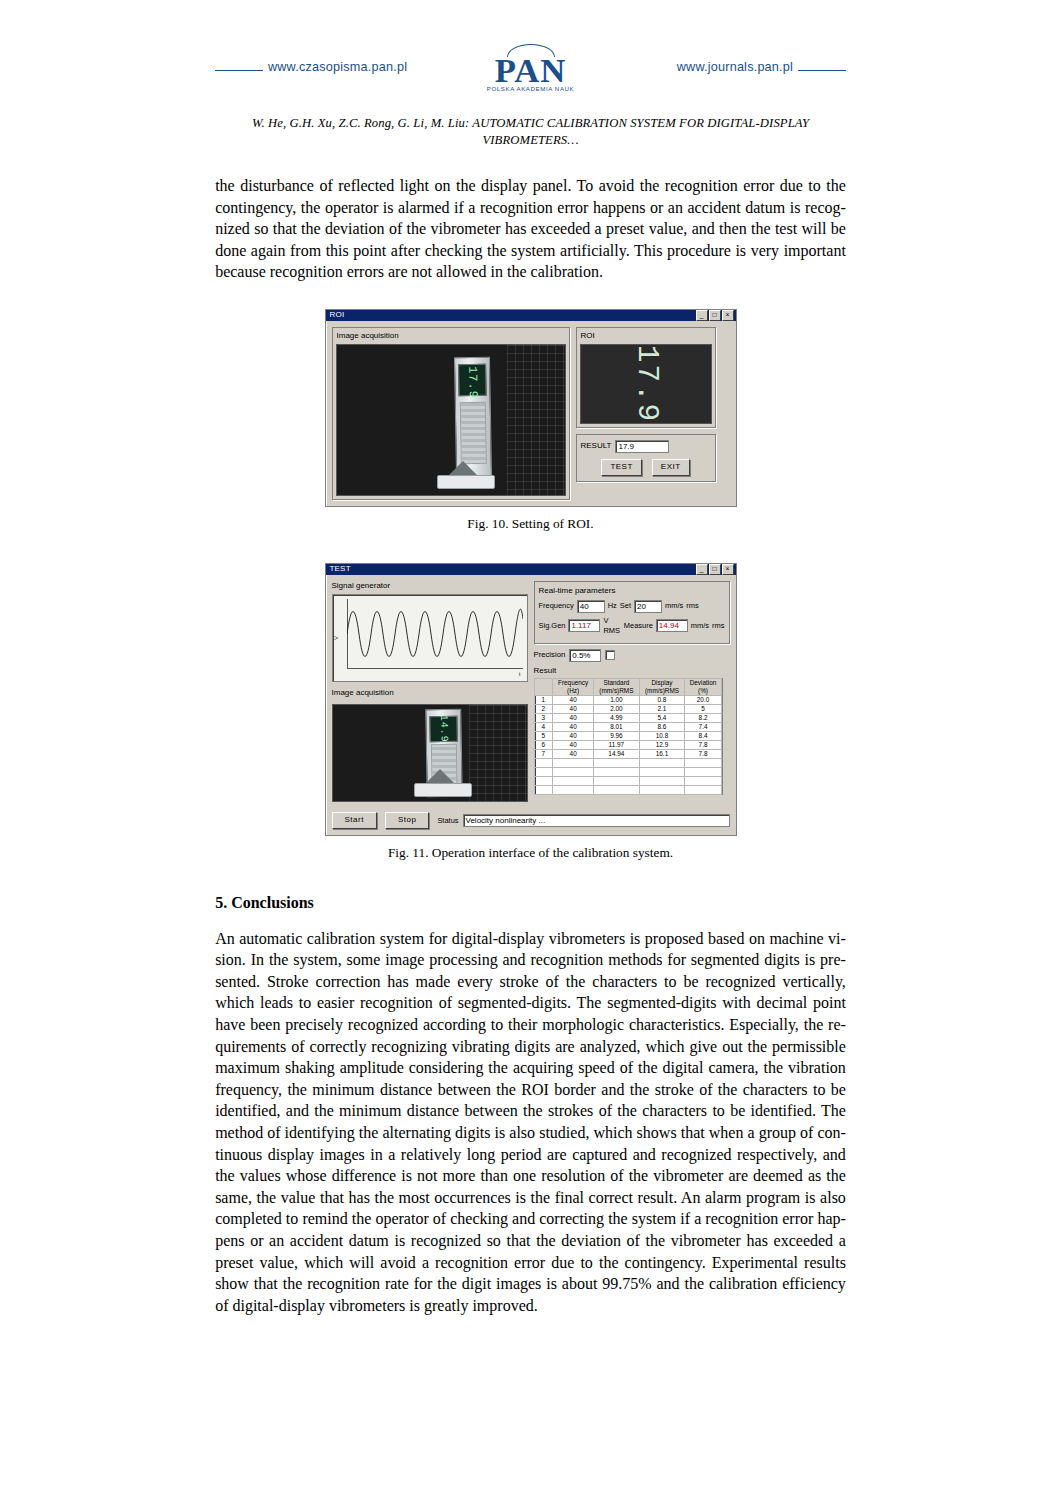www.czasopisma.pan.pl
PAN
POLSKA AKADEMIA NAUK
www.journals.pan.pl
W. He, G.H. Xu, Z.C. Rong, G. Li, M. Liu: AUTOMATIC CALIBRATION SYSTEM FOR DIGITAL-DISPLAY VIBROMETERS…
the disturbance of reflected light on the display panel. To avoid the recognition error due to the contingency, the operator is alarmed if a recognition error happens or an accident datum is recognized so that the deviation of the vibrometer has exceeded a preset value, and then the test will be done again from this point after checking the system artificially. This procedure is very important because recognition errors are not allowed in the calibration.
ROI _□×
Image acquisition
17.9
ROI
17.9
RESULT 17.9
TEST EXIT
Fig. 10. Setting of ROI.
TEST _□×
Signal generator
V
t
Image acquisition
14.9
Real-time parameters
Frequency 40 Hz Set 20 mm/s rms
Sig.Gen 1.117 V RMS Measure 14.94 mm/s rms
Precision 0.5%
Result
| | Frequency (Hz) | Standard (mm/s)RMS | Display (mm/s)RMS | Deviation (%) |
| --- | --- | --- | --- | --- |
| 1 | 40 | 1.00 | 0.8 | 20.0 |
| 2 | 40 | 2.00 | 2.1 | 5 |
| 3 | 40 | 4.99 | 5.4 | 8.2 |
| 4 | 40 | 8.01 | 8.6 | 7.4 |
| 5 | 40 | 9.96 | 10.8 | 8.4 |
| 6 | 40 | 11.97 | 12.9 | 7.8 |
| 7 | 40 | 14.94 | 16.1 | 7.8 |
Start Stop Status Velocity nonlinearity ...
Fig. 11. Operation interface of the calibration system.
5. Conclusions
An automatic calibration system for digital-display vibrometers is proposed based on machine vision. In the system, some image processing and recognition methods for segmented digits is presented. Stroke correction has made every stroke of the characters to be recognized vertically, which leads to easier recognition of segmented-digits. The segmented-digits with decimal point have been precisely recognized according to their morphologic characteristics. Especially, the requirements of correctly recognizing vibrating digits are analyzed, which give out the permissible maximum shaking amplitude considering the acquiring speed of the digital camera, the vibration frequency, the minimum distance between the ROI border and the stroke of the characters to be identified, and the minimum distance between the strokes of the characters to be identified. The method of identifying the alternating digits is also studied, which shows that when a group of continuous display images in a relatively long period are captured and recognized respectively, and the values whose difference is not more than one resolution of the vibrometer are deemed as the same, the value that has the most occurrences is the final correct result. An alarm program is also completed to remind the operator of checking and correcting the system if a recognition error happens or an accident datum is recognized so that the deviation of the vibrometer has exceeded a preset value, which will avoid a recognition error due to the contingency. Experimental results show that the recognition rate for the digit images is about 99.75% and the calibration efficiency of digital-display vibrometers is greatly improved.